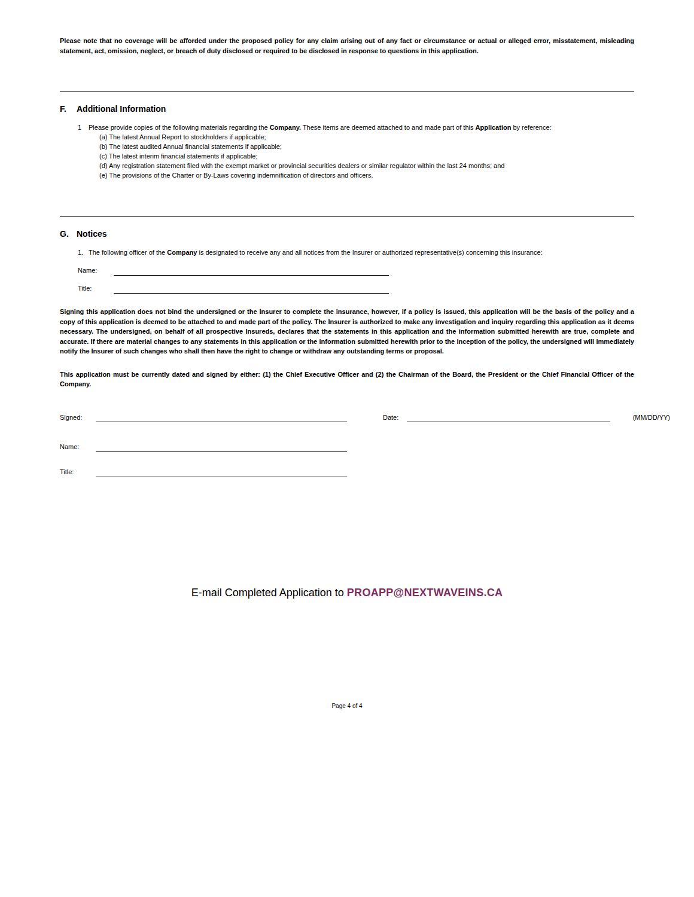Please note that no coverage will be afforded under the proposed policy for any claim arising out of any fact or circumstance or actual or alleged error, misstatement, misleading statement, act, omission, neglect, or breach of duty disclosed or required to be disclosed in response to questions in this application.
F. Additional Information
1
Please provide copies of the following materials regarding the Company. These items are deemed attached to and made part of this Application by reference:
(a) The latest Annual Report to stockholders if applicable;
(b) The latest audited Annual financial statements if applicable;
(c) The latest interim financial statements if applicable;
(d) Any registration statement filed with the exempt market or provincial securities dealers or similar regulator within the last 24 months; and
(e) The provisions of the Charter or By-Laws covering indemnification of directors and officers.
G. Notices
1.
The following officer of the Company is designated to receive any and all notices from the Insurer or authorized representative(s) concerning this insurance:
Name:
Title:
Signing this application does not bind the undersigned or the Insurer to complete the insurance, however, if a policy is issued, this application will be the basis of the policy and a copy of this application is deemed to be attached to and made part of the policy. The Insurer is authorized to make any investigation and inquiry regarding this application as it deems necessary. The undersigned, on behalf of all prospective Insureds, declares that the statements in this application and the information submitted herewith are true, complete and accurate. If there are material changes to any statements in this application or the information submitted herewith prior to the inception of the policy, the undersigned will immediately notify the Insurer of such changes who shall then have the right to change or withdraw any outstanding terms or proposal.
This application must be currently dated and signed by either: (1) the Chief Executive Officer and (2) the Chairman of the Board, the President or the Chief Financial Officer of the Company.
Signed:
Date:
(MM/DD/YY)
Name:
Title:
E-mail Completed Application to PROAPP@NEXTWAVEINS.CA
Page 4 of 4